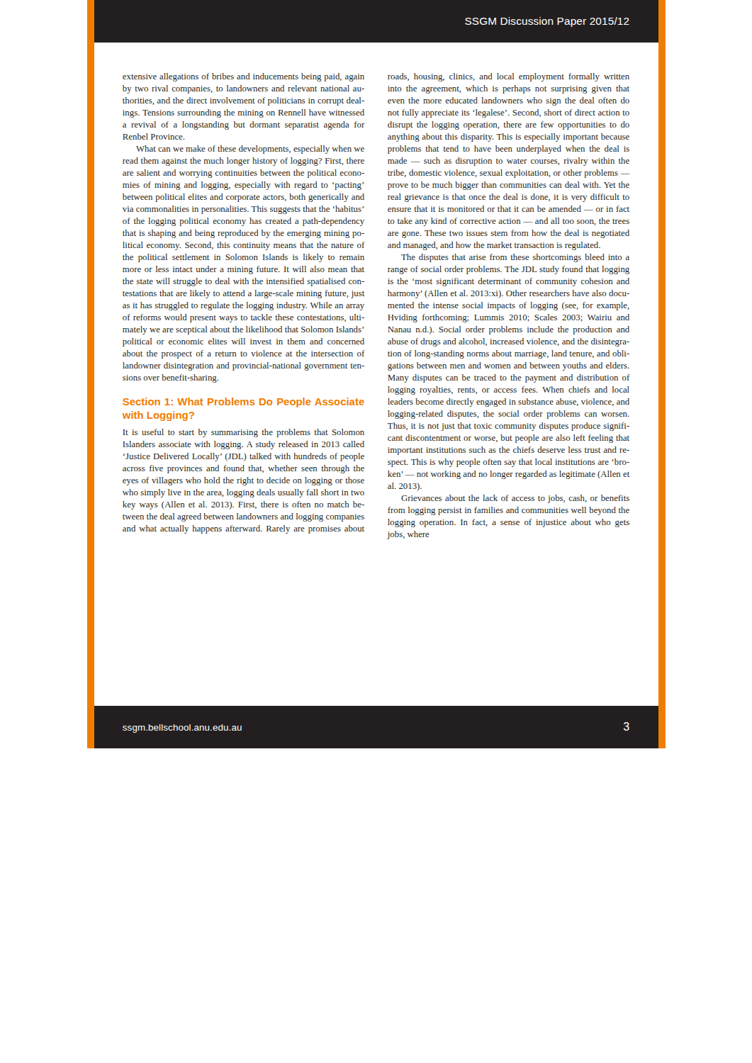SSGM Discussion Paper 2015/12
extensive allegations of bribes and inducements being paid, again by two rival companies, to landowners and relevant national authorities, and the direct involvement of politicians in corrupt dealings. Tensions surrounding the mining on Rennell have witnessed a revival of a longstanding but dormant separatist agenda for Renbel Province.
What can we make of these developments, especially when we read them against the much longer history of logging? First, there are salient and worrying continuities between the political economies of mining and logging, especially with regard to ‘pacting’ between political elites and corporate actors, both generically and via commonalities in personalities. This suggests that the ‘habitus’ of the logging political economy has created a path-dependency that is shaping and being reproduced by the emerging mining political economy. Second, this continuity means that the nature of the political settlement in Solomon Islands is likely to remain more or less intact under a mining future. It will also mean that the state will struggle to deal with the intensified spatialised contestations that are likely to attend a large-scale mining future, just as it has struggled to regulate the logging industry. While an array of reforms would present ways to tackle these contestations, ultimately we are sceptical about the likelihood that Solomon Islands’ political or economic elites will invest in them and concerned about the prospect of a return to violence at the intersection of landowner disintegration and provincial-national government tensions over benefit-sharing.
Section 1: What Problems Do People Associate with Logging?
It is useful to start by summarising the problems that Solomon Islanders associate with logging. A study released in 2013 called ‘Justice Delivered Locally’ (JDL) talked with hundreds of people across five provinces and found that, whether seen through the eyes of villagers who hold the right to decide on logging or those who simply live in the area, logging deals usually fall short in two key ways (Allen et al. 2013). First, there is often no match between the deal agreed between landowners and logging companies and what actually happens afterward. Rarely are promises about roads, housing, clinics, and local employment formally written into the agreement, which is perhaps not surprising given that even the more educated landowners who sign the deal often do not fully appreciate its ‘legalese’. Second, short of direct action to disrupt the logging operation, there are few opportunities to do anything about this disparity. This is especially important because problems that tend to have been underplayed when the deal is made — such as disruption to water courses, rivalry within the tribe, domestic violence, sexual exploitation, or other problems — prove to be much bigger than communities can deal with. Yet the real grievance is that once the deal is done, it is very difficult to ensure that it is monitored or that it can be amended — or in fact to take any kind of corrective action — and all too soon, the trees are gone. These two issues stem from how the deal is negotiated and managed, and how the market transaction is regulated.
The disputes that arise from these shortcomings bleed into a range of social order problems. The JDL study found that logging is the ‘most significant determinant of community cohesion and harmony’ (Allen et al. 2013:xi). Other researchers have also documented the intense social impacts of logging (see, for example, Hviding forthcoming; Lummis 2010; Scales 2003; Wairiu and Nanau n.d.). Social order problems include the production and abuse of drugs and alcohol, increased violence, and the disintegration of long-standing norms about marriage, land tenure, and obligations between men and women and between youths and elders. Many disputes can be traced to the payment and distribution of logging royalties, rents, or access fees. When chiefs and local leaders become directly engaged in substance abuse, violence, and logging-related disputes, the social order problems can worsen. Thus, it is not just that toxic community disputes produce significant discontentment or worse, but people are also left feeling that important institutions such as the chiefs deserve less trust and respect. This is why people often say that local institutions are ‘broken’ — not working and no longer regarded as legitimate (Allen et al. 2013).
Grievances about the lack of access to jobs, cash, or benefits from logging persist in families and communities well beyond the logging operation. In fact, a sense of injustice about who gets jobs, where
ssgm.bellschool.anu.edu.au
3